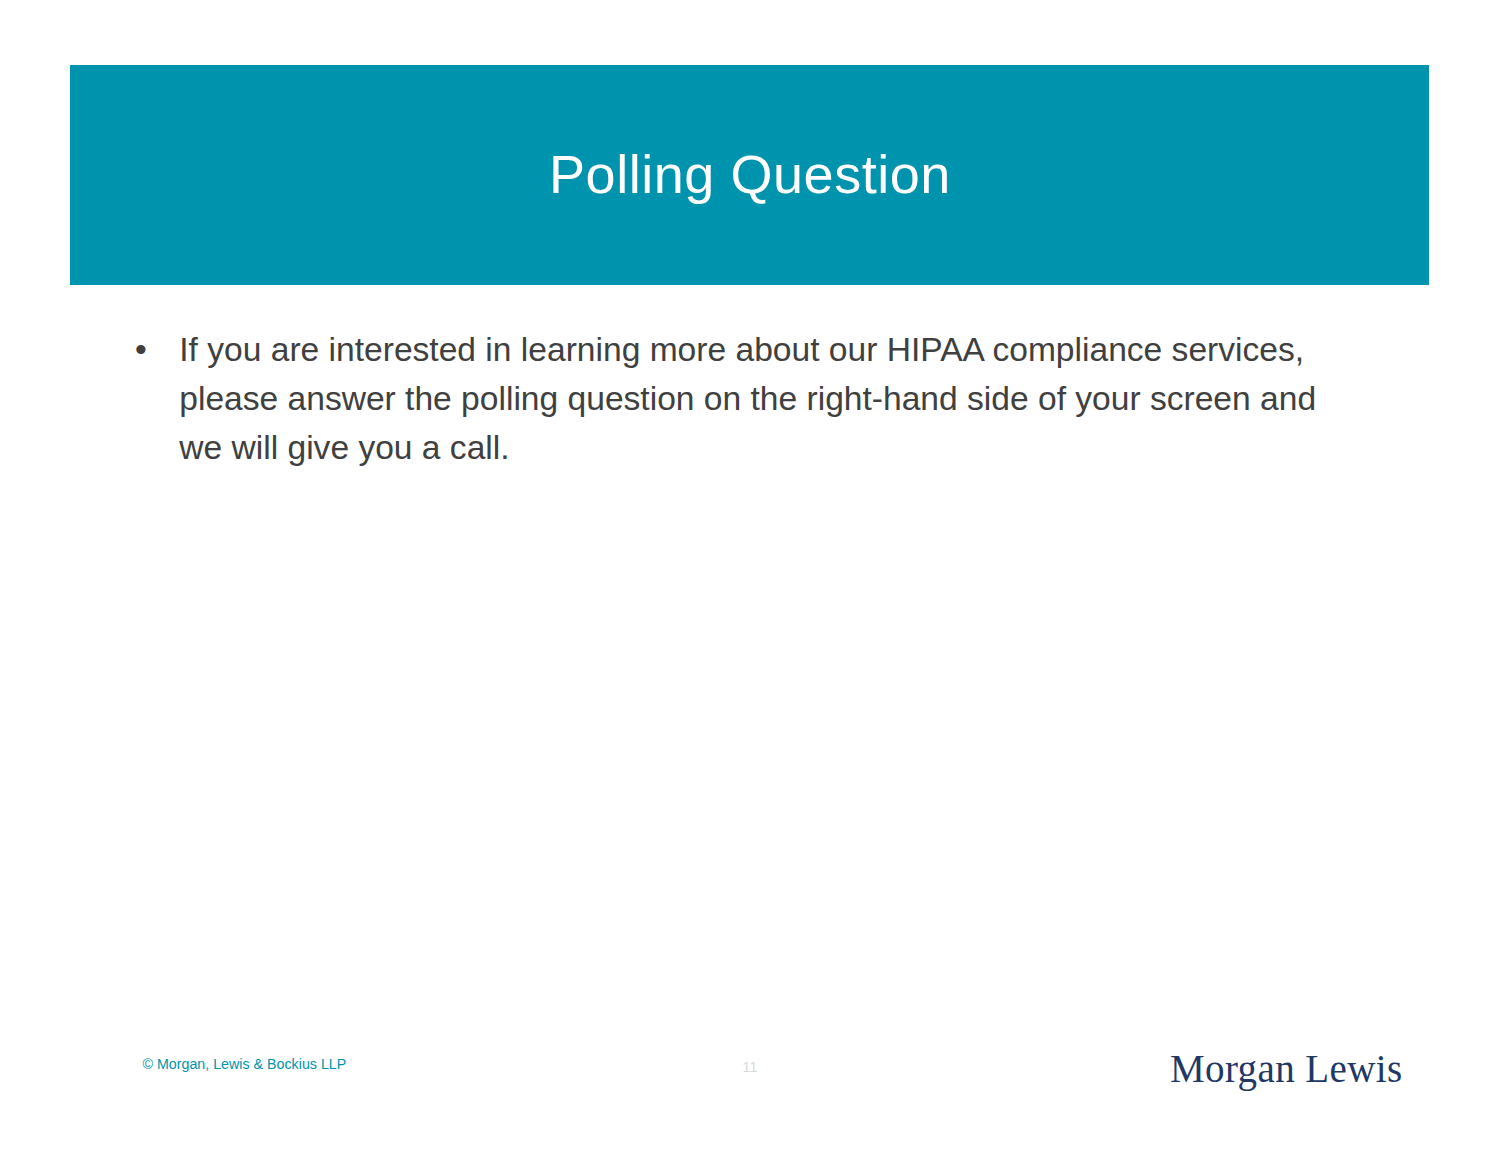Polling Question
If you are interested in learning more about our HIPAA compliance services, please answer the polling question on the right-hand side of your screen and we will give you a call.
© Morgan, Lewis & Bockius LLP 11 Morgan Lewis